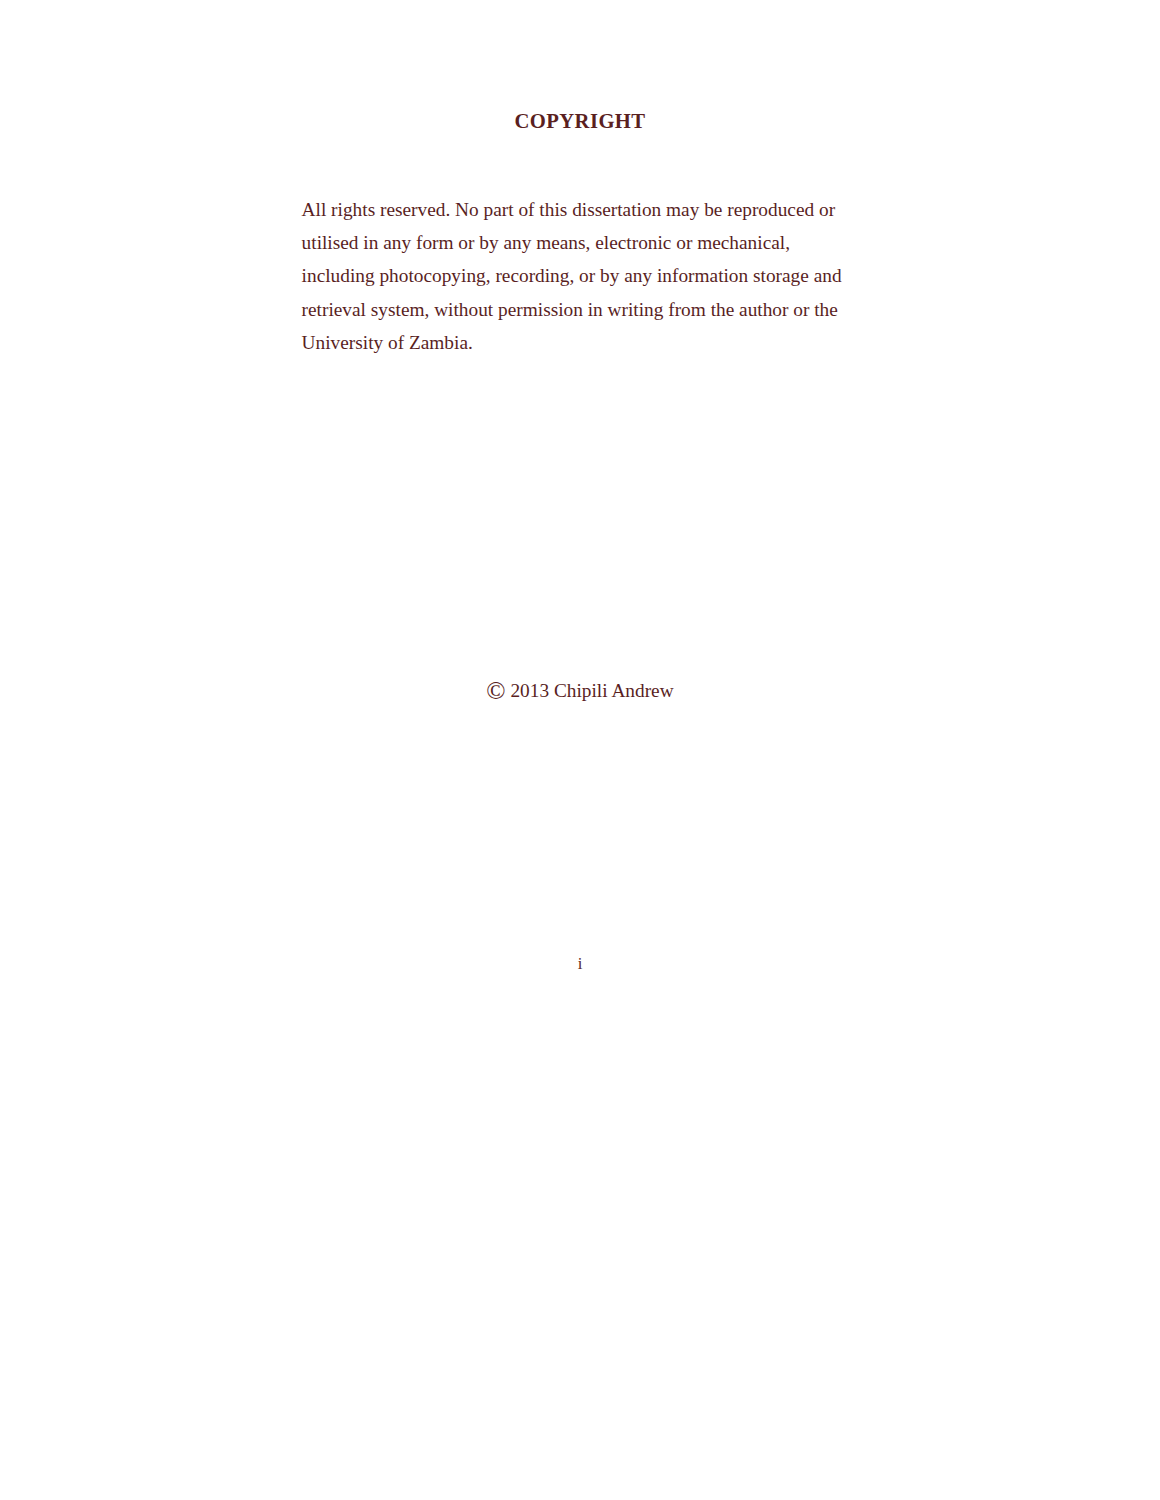COPYRIGHT
All rights reserved. No part of this dissertation may be reproduced or utilised in any form or by any means, electronic or mechanical, including photocopying, recording, or by any information storage and retrieval system, without permission in writing from the author or the University of Zambia.
© 2013 Chipili Andrew
i